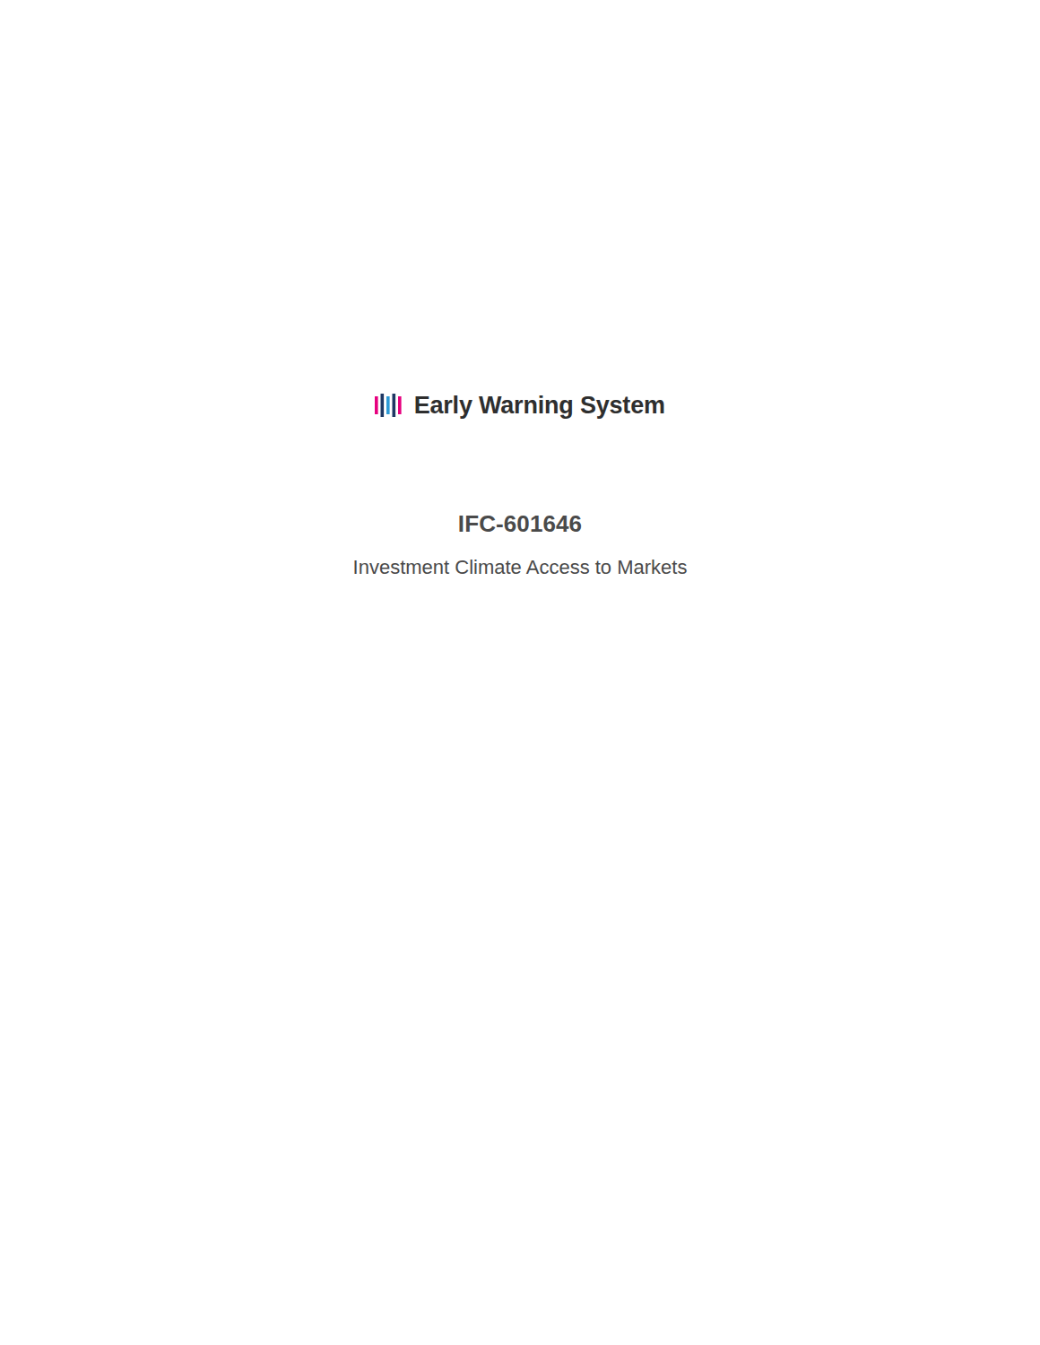Early Warning System
IFC-601646
Investment Climate Access to Markets